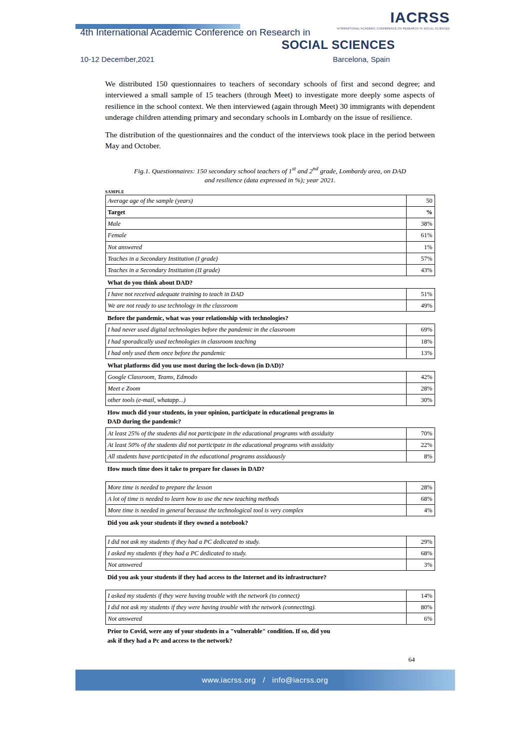IACRSS
INTERNATIONAL ACADEMIC CONFERENCE ON RESEARCH IN SOCIAL SCIENCES
4th International Academic Conference on Research in
SOCIAL SCIENCES
10-12 December,2021
Barcelona, Spain
We distributed 150 questionnaires to teachers of secondary schools of first and second degree; and interviewed a small sample of 15 teachers (through Meet) to investigate more deeply some aspects of resilience in the school context. We then interviewed (again through Meet) 30 immigrants with dependent underage children attending primary and secondary schools in Lombardy on the issue of resilience.
The distribution of the questionnaires and the conduct of the interviews took place in the period between May and October.
Fig.1. Questionnaires: 150 secondary school teachers of 1st and 2nd grade, Lombardy area, on DAD
and resilience (data expressed in %); year 2021.
SAMPLE
| Average age of the sample (years) | 50 |
| Target | % |
| Male | 38% |
| Female | 61% |
| Not answered | 1% |
| Teaches in a Secondary Institution (I grade) | 57% |
| Teaches in a Secondary Institution (II grade) | 43% |
| What do you think about DAD? |
| I have not received adequate training to teach in DAD | 51% |
| We are not ready to use technology in the classroom | 49% |
| Before the pandemic, what was your relationship with technologies? |
| I had never used digital technologies before the pandemic in the classroom | 69% |
| I had sporadically used technologies in classroom teaching | 18% |
| I had only used them once before the pandemic | 13% |
| What platforms did you use most during the lock-down (in DAD)? |
| Google Classroom, Teams, Edmodo | 42% |
| Meet e Zoom | 28% |
| other tools (e-mail, whatapp...) | 30% |
| How much did your students, in your opinion, participate in educational programs in DAD during the pandemic? |
| At least 25% of the students did not participate in the educational programs with assiduity | 70% |
| At least 50% of the students did not participate in the educational programs with assiduity | 22% |
| All students have participated in the educational programs assiduously | 8% |
| How much time does it take to prepare for classes in DAD? |
| More time is needed to prepare the lesson | 28% |
| A lot of time is needed to learn how to use the new teaching methods | 68% |
| More time is needed in general because the technological tool is very complex | 4% |
| Did you ask your students if they owned a notebook? |
| I did not ask my students if they had a PC dedicated to study. | 29% |
| I asked my students if they had a PC dedicated to study. | 68% |
| Not answered | 3% |
| Did you ask your students if they had access to the Internet and its infrastructure? |
| I asked my students if they were having trouble with the network (to connect) | 14% |
| I did not ask my students if they were having trouble with the network (connecting). | 80% |
| Not answered | 6% |
| Prior to Covid, were any of your students in a "vulnerable" condition. If so, did you ask if they had a Pc and access to the network? |
64
www.iacrss.org / info@iacrss.org